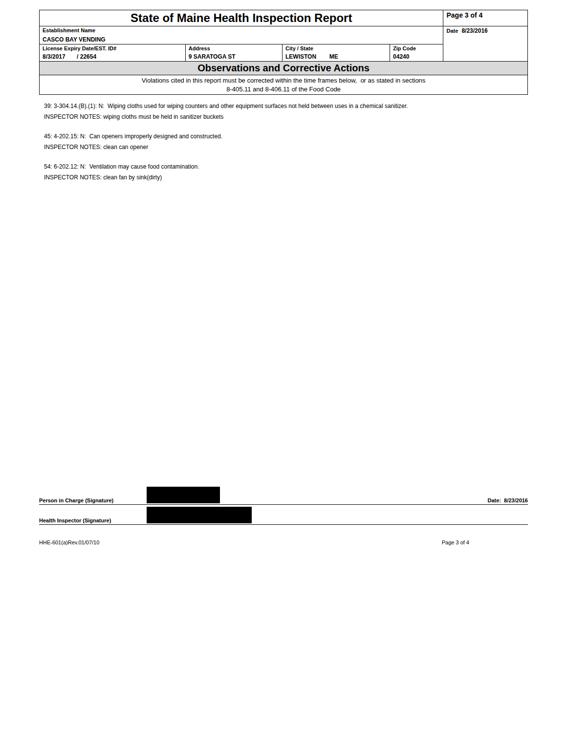| State of Maine Health Inspection Report | Page 3 of 4 |
| Establishment Name | Date 8/23/2016 |
| CASCO BAY VENDING | |
| License Expiry Date/EST. ID# | Address | City / State | Zip Code | |
| 8/3/2017 / 22654 | 9 SARATOGA ST | LEWISTON ME | 04240 |
| Observations and Corrective Actions |
| Violations cited in this report must be corrected within the time frames below, or as stated in sections 8-405.11 and 8-406.11 of the Food Code |
39: 3-304.14.(B).(1): N: Wiping cloths used for wiping counters and other equipment surfaces not held between uses in a chemical sanitizer.
INSPECTOR NOTES: wiping cloths must be held in sanitizer buckets
45: 4-202.15: N: Can openers improperly designed and constructed.
INSPECTOR NOTES: clean can opener
54: 6-202.12: N: Ventilation may cause food contamination.
INSPECTOR NOTES: clean fan by sink(dirty)
| Person in Charge (Signature) | | Date: 8/23/2016 |
| Health Inspector (Signature) | | |
HHE-601(a)Rev.01/07/10
Page 3 of 4